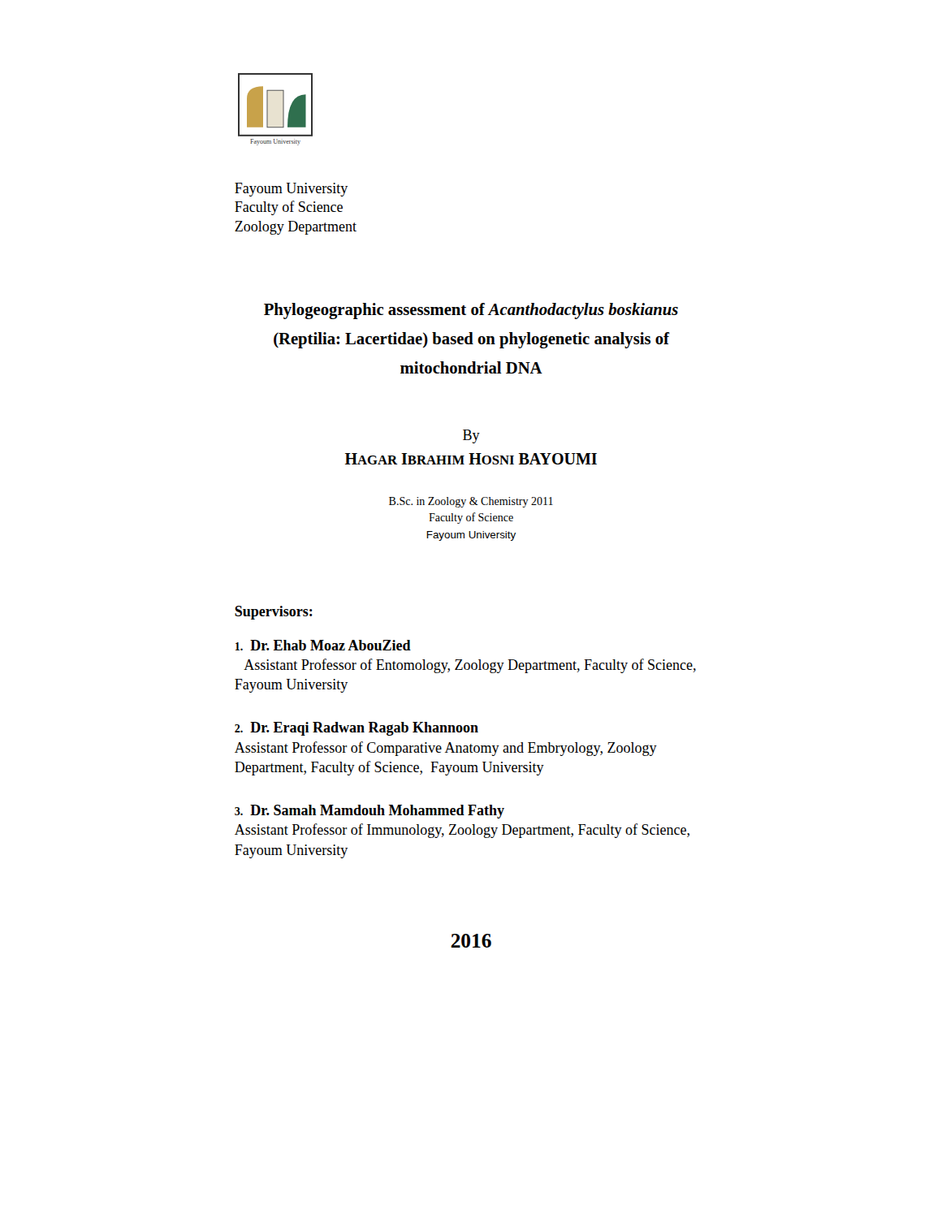Fayoum University
Faculty of Science
Zoology Department
Phylogeographic assessment of Acanthodactylus boskianus (Reptilia: Lacertidae) based on phylogenetic analysis of mitochondrial DNA
By
HAGAR IBRAHIM HOSNI BAYOUMI
B.Sc. in Zoology & Chemistry 2011
Faculty of Science
Fayoum University
Supervisors:
1. Dr. Ehab Moaz AbouZied
Assistant Professor of Entomology, Zoology Department, Faculty of Science, Fayoum University
2. Dr. Eraqi Radwan Ragab Khannoon
Assistant Professor of Comparative Anatomy and Embryology, Zoology Department, Faculty of Science, Fayoum University
3. Dr. Samah Mamdouh Mohammed Fathy
Assistant Professor of Immunology, Zoology Department, Faculty of Science, Fayoum University
2016